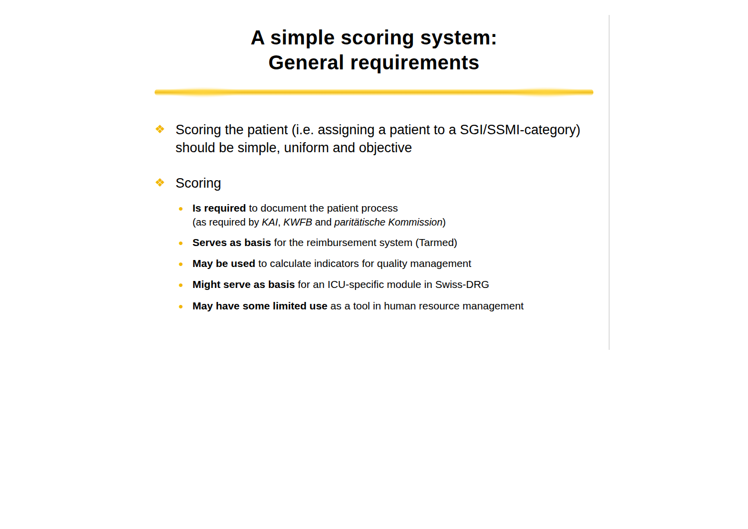A simple scoring system:General requirements
Scoring the patient (i.e. assigning a patient to a SGI/SSMI-category) should be simple, uniform and objective
Scoring
Is required to document the patient process(as required by KAI, KWFB and paritätische Kommission)
Serves as basis for the reimbursement system (Tarmed)
May be used to calculate indicators for quality management
Might serve as basis for an ICU-specific module in Swiss-DRG
May have some limited use as a tool in human resource management